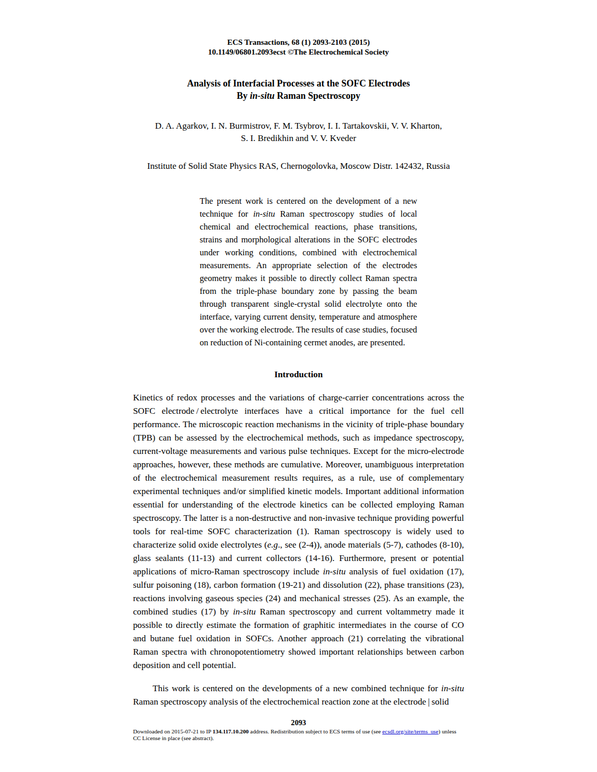ECS Transactions, 68 (1) 2093-2103 (2015)
10.1149/06801.2093ecst ©The Electrochemical Society
Analysis of Interfacial Processes at the SOFC Electrodes
By in-situ Raman Spectroscopy
D. A. Agarkov, I. N. Burmistrov, F. M. Tsybrov, I. I. Tartakovskii, V. V. Kharton,
S. I. Bredikhin and V. V. Kveder
Institute of Solid State Physics RAS, Chernogolovka, Moscow Distr. 142432, Russia
The present work is centered on the development of a new technique for in-situ Raman spectroscopy studies of local chemical and electrochemical reactions, phase transitions, strains and morphological alterations in the SOFC electrodes under working conditions, combined with electrochemical measurements. An appropriate selection of the electrodes geometry makes it possible to directly collect Raman spectra from the triple-phase boundary zone by passing the beam through transparent single-crystal solid electrolyte onto the interface, varying current density, temperature and atmosphere over the working electrode. The results of case studies, focused on reduction of Ni-containing cermet anodes, are presented.
Introduction
Kinetics of redox processes and the variations of charge-carrier concentrations across the SOFC electrode / electrolyte interfaces have a critical importance for the fuel cell performance. The microscopic reaction mechanisms in the vicinity of triple-phase boundary (TPB) can be assessed by the electrochemical methods, such as impedance spectroscopy, current-voltage measurements and various pulse techniques. Except for the micro-electrode approaches, however, these methods are cumulative. Moreover, unambiguous interpretation of the electrochemical measurement results requires, as a rule, use of complementary experimental techniques and/or simplified kinetic models. Important additional information essential for understanding of the electrode kinetics can be collected employing Raman spectroscopy. The latter is a non-destructive and non-invasive technique providing powerful tools for real-time SOFC characterization (1). Raman spectroscopy is widely used to characterize solid oxide electrolytes (e.g., see (2-4)), anode materials (5-7), cathodes (8-10), glass sealants (11-13) and current collectors (14-16). Furthermore, present or potential applications of micro-Raman spectroscopy include in-situ analysis of fuel oxidation (17), sulfur poisoning (18), carbon formation (19-21) and dissolution (22), phase transitions (23), reactions involving gaseous species (24) and mechanical stresses (25). As an example, the combined studies (17) by in-situ Raman spectroscopy and current voltammetry made it possible to directly estimate the formation of graphitic intermediates in the course of CO and butane fuel oxidation in SOFCs. Another approach (21) correlating the vibrational Raman spectra with chronopotentiometry showed important relationships between carbon deposition and cell potential.
This work is centered on the developments of a new combined technique for in-situ Raman spectroscopy analysis of the electrochemical reaction zone at the electrode | solid
2093
Downloaded on 2015-07-21 to IP 134.117.10.200 address. Redistribution subject to ECS terms of use (see ecsdl.org/site/terms_use) unless CC License in place (see abstract).